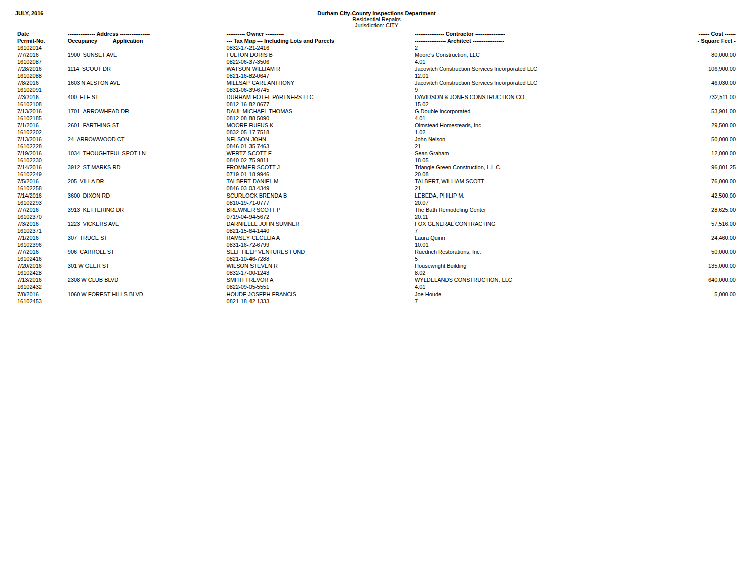JULY, 2016
Durham City-County Inspections Department
Residential Repairs
Jurisdiction: CITY
| Date | --------------- Address ---------------- | ---------- Owner ---------- | ---------------- Contractor ---------------- | ------ Cost ------ |
| --- | --- | --- | --- | --- |
| Permit-No. | Occupancy Application | --- Tax Map --- Including Lots and Parcels | ----------------- Architect ----------------- | - Square Feet - |
| 16102014 | | 0832-17-21-2416 | 2 | |
| 7/7/2016 | 1900 SUNSET AVE | FULTON DORIS B | Moore's Construction, LLC | 80,000.00 |
| 16102087 | | 0822-06-37-3506 | 4.01 | |
| 7/28/2016 | 1114 SCOUT DR | WATSON WILLIAM R | Jacovitch Construction Services Incorporated LLC | 106,900.00 |
| 16102088 | | 0821-16-82-0647 | 12.01 | |
| 7/8/2016 | 1603 N ALSTON AVE | MILLSAP CARL ANTHONY | Jacovitch Construction Services Incorporated LLC | 46,030.00 |
| 16102091 | | 0831-06-39-6745 | 9 | |
| 7/3/2016 | 400 ELF ST | DURHAM HOTEL PARTNERS LLC | DAVIDSON & JONES CONSTRUCTION CO. | 732,511.00 |
| 16102108 | | 0812-16-82-8677 | 15.02 | |
| 7/13/2016 | 1701 ARROWHEAD DR | DAUL MICHAEL THOMAS | G Double Incorporated | 53,901.00 |
| 16102185 | | 0812-08-88-5090 | 4.01 | |
| 7/1/2016 | 2601 FARTHING ST | MOORE RUFUS K | Olmstead Homesteads, Inc. | 29,500.00 |
| 16102202 | | 0832-05-17-7518 | 1.02 | |
| 7/13/2016 | 24 ARROWWOOD CT | NELSON JOHN | John Nelson | 50,000.00 |
| 16102228 | | 0846-01-35-7463 | 21 | |
| 7/19/2016 | 1034 THOUGHTFUL SPOT LN | WERTZ SCOTT E | Sean Graham | 12,000.00 |
| 16102230 | | 0840-02-75-9811 | 18.05 | |
| 7/14/2016 | 3912 ST MARKS RD | FROMMER SCOTT J | Triangle Green Construction, L.L.C. | 96,801.25 |
| 16102249 | | 0719-01-18-9946 | 20.08 | |
| 7/5/2016 | 205 VILLA DR | TALBERT DANIEL M | TALBERT, WILLIAM SCOTT | 76,000.00 |
| 16102258 | | 0846-03-03-4349 | 21 | |
| 7/14/2016 | 3600 DIXON RD | SCURLOCK BRENDA B | LEBEDA, PHILIP M. | 42,500.00 |
| 16102293 | | 0810-19-71-0777 | 20.07 | |
| 7/7/2016 | 3913 KETTERING DR | BREWNER SCOTT P | The Bath Remodeling Center | 28,625.00 |
| 16102370 | | 0719-04-94-5672 | 20.11 | |
| 7/3/2016 | 1223 VICKERS AVE | DARNIELLE JOHN SUMNER | FOX GENERAL CONTRACTING | 57,516.00 |
| 16102371 | | 0821-15-64-1440 | 7 | |
| 7/1/2016 | 307 TRUCE ST | RAMSEY CECELIA A | Laura Quinn | 24,460.00 |
| 16102396 | | 0831-16-72-6799 | 10.01 | |
| 7/7/2016 | 906 CARROLL ST | SELF HELP VENTURES FUND | Ruedrich Restorations, Inc. | 50,000.00 |
| 16102416 | | 0821-10-46-7288 | 5 | |
| 7/20/2016 | 301 W GEER ST | WILSON STEVEN R | Housewright Building | 135,000.00 |
| 16102428 | | 0832-17-00-1243 | 8.02 | |
| 7/13/2016 | 2308 W CLUB BLVD | SMITH TREVOR A | WYLDELANDS CONSTRUCTION, LLC | 640,000.00 |
| 16102432 | | 0822-09-05-5551 | 4.01 | |
| 7/8/2016 | 1060 W FOREST HILLS BLVD | HOUDE JOSEPH FRANCIS | Joe Houde | 5,000.00 |
| 16102453 | | 0821-18-42-1333 | 7 | |